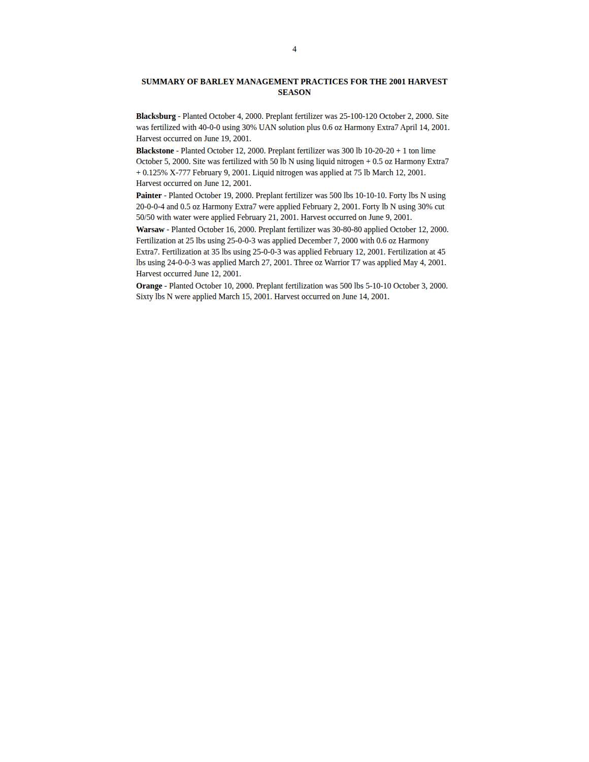4
SUMMARY OF BARLEY MANAGEMENT PRACTICES FOR THE 2001 HARVEST SEASON
Blacksburg - Planted October 4, 2000. Preplant fertilizer was 25-100-120 October 2, 2000. Site was fertilized with 40-0-0 using 30% UAN solution plus 0.6 oz Harmony Extra7 April 14, 2001. Harvest occurred on June 19, 2001.
Blackstone - Planted October 12, 2000. Preplant fertilizer was 300 lb 10-20-20 + 1 ton lime October 5, 2000. Site was fertilized with 50 lb N using liquid nitrogen + 0.5 oz Harmony Extra7 + 0.125% X-777 February 9, 2001. Liquid nitrogen was applied at 75 lb March 12, 2001. Harvest occurred on June 12, 2001.
Painter - Planted October 19, 2000. Preplant fertilizer was 500 lbs 10-10-10. Forty lbs N using 20-0-0-4 and 0.5 oz Harmony Extra7 were applied February 2, 2001. Forty lb N using 30% cut 50/50 with water were applied February 21, 2001. Harvest occurred on June 9, 2001.
Warsaw - Planted October 16, 2000. Preplant fertilizer was 30-80-80 applied October 12, 2000. Fertilization at 25 lbs using 25-0-0-3 was applied December 7, 2000 with 0.6 oz Harmony Extra7. Fertilization at 35 lbs using 25-0-0-3 was applied February 12, 2001. Fertilization at 45 lbs using 24-0-0-3 was applied March 27, 2001. Three oz Warrior T7 was applied May 4, 2001. Harvest occurred June 12, 2001.
Orange - Planted October 10, 2000. Preplant fertilization was 500 lbs 5-10-10 October 3, 2000. Sixty lbs N were applied March 15, 2001. Harvest occurred on June 14, 2001.